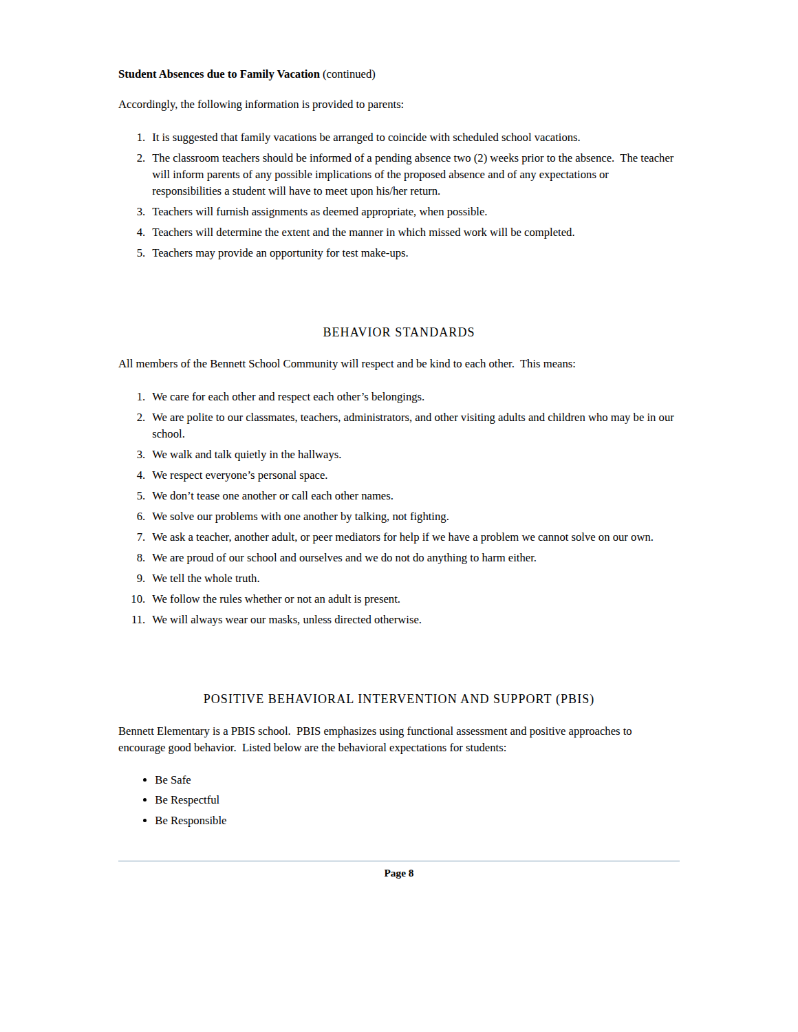Student Absences due to Family Vacation (continued)
Accordingly, the following information is provided to parents:
It is suggested that family vacations be arranged to coincide with scheduled school vacations.
The classroom teachers should be informed of a pending absence two (2) weeks prior to the absence. The teacher will inform parents of any possible implications of the proposed absence and of any expectations or responsibilities a student will have to meet upon his/her return.
Teachers will furnish assignments as deemed appropriate, when possible.
Teachers will determine the extent and the manner in which missed work will be completed.
Teachers may provide an opportunity for test make-ups.
BEHAVIOR STANDARDS
All members of the Bennett School Community will respect and be kind to each other. This means:
We care for each other and respect each other’s belongings.
We are polite to our classmates, teachers, administrators, and other visiting adults and children who may be in our school.
We walk and talk quietly in the hallways.
We respect everyone’s personal space.
We don’t tease one another or call each other names.
We solve our problems with one another by talking, not fighting.
We ask a teacher, another adult, or peer mediators for help if we have a problem we cannot solve on our own.
We are proud of our school and ourselves and we do not do anything to harm either.
We tell the whole truth.
We follow the rules whether or not an adult is present.
We will always wear our masks, unless directed otherwise.
POSITIVE BEHAVIORAL INTERVENTION AND SUPPORT (PBIS)
Bennett Elementary is a PBIS school. PBIS emphasizes using functional assessment and positive approaches to encourage good behavior. Listed below are the behavioral expectations for students:
Be Safe
Be Respectful
Be Responsible
Page 8